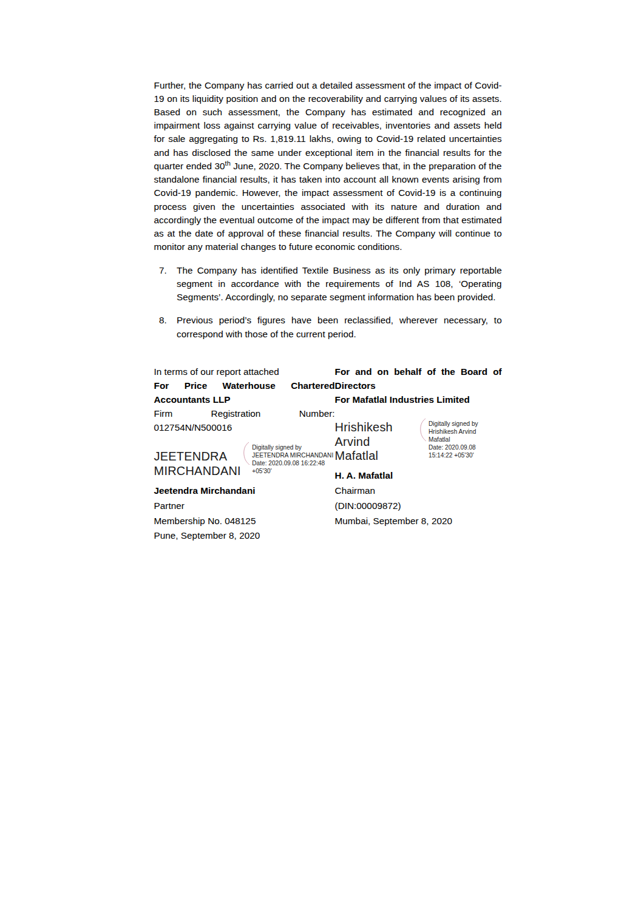Further, the Company has carried out a detailed assessment of the impact of Covid-19 on its liquidity position and on the recoverability and carrying values of its assets. Based on such assessment, the Company has estimated and recognized an impairment loss against carrying value of receivables, inventories and assets held for sale aggregating to Rs. 1,819.11 lakhs, owing to Covid-19 related uncertainties and has disclosed the same under exceptional item in the financial results for the quarter ended 30th June, 2020. The Company believes that, in the preparation of the standalone financial results, it has taken into account all known events arising from Covid-19 pandemic. However, the impact assessment of Covid-19 is a continuing process given the uncertainties associated with its nature and duration and accordingly the eventual outcome of the impact may be different from that estimated as at the date of approval of these financial results. The Company will continue to monitor any material changes to future economic conditions.
The Company has identified Textile Business as its only primary reportable segment in accordance with the requirements of Ind AS 108, ‘Operating Segments’. Accordingly, no separate segment information has been provided.
Previous period’s figures have been reclassified, wherever necessary, to correspond with those of the current period.
| In terms of our report attached For Price Waterhouse Chartered Accountants LLP Firm Registration Number: 012754N/N500016 JEETENDRA MIRCHANDANI Digitally signed by JEETENDRA MIRCHANDANI Date: 2020.09.08 16:22:48 +05'30' Jeetendra Mirchandani Partner Membership No. 048125 Pune, September 8, 2020 | For and on behalf of the Board of Directors For Mafatlal Industries Limited Hrishikesh Arvind Mafatlal Digitally signed by Hrishikesh Arvind Mafatlal Date: 2020.09.08 15:14:22 +05'30' H. A. Mafatlal Chairman (DIN:00009872) Mumbai, September 8, 2020 |